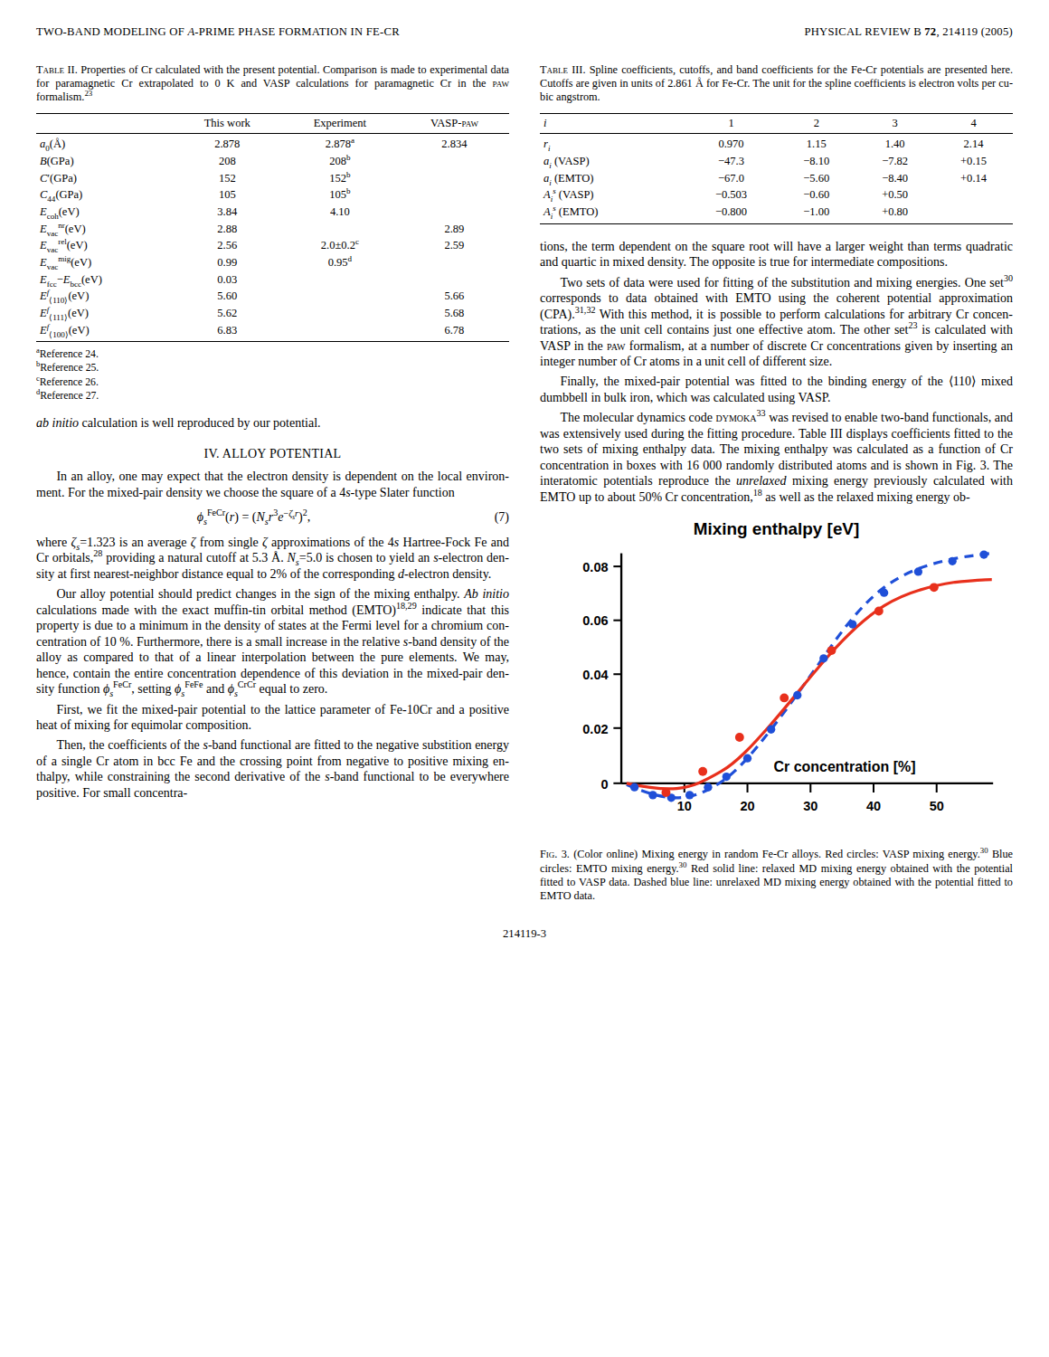Two-band modeling of α-prime phase formation in Fe-Cr
Physical Review B 72, 214119 (2005)
Table II. Properties of Cr calculated with the present potential. Comparison is made to experimental data for paramagnetic Cr extrapolated to 0 K and VASP calculations for paramagnetic Cr in the paw formalism.23
| | This work | Experiment | VASP- paw |
| --- | --- | --- | --- |
| a 0 (Å) | 2.878 | 2.878 a | 2.834 |
| B (GPa) | 208 | 208 b | |
| C ′(GPa) | 152 | 152 b | |
| C 44 (GPa) | 105 | 105 b | |
| E coh (eV) | 3.84 | 4.10 | |
| E vac nr (eV) | 2.88 | | 2.89 |
| E vac rel (eV) | 2.56 | 2.0±0.2 c | 2.59 |
| E vac mig (eV) | 0.99 | 0.95 d | |
| E fcc − E bcc (eV) | 0.03 | | |
| E f ⟨110⟩ (eV) | 5.60 | | 5.66 |
| E f ⟨111⟩ (eV) | 5.62 | | 5.68 |
| E f ⟨100⟩ (eV) | 6.83 | | 6.78 |
aReference 24.
bReference 25.
cReference 26.
dReference 27.
ab initio calculation is well reproduced by our potential.
IV. Alloy potential
In an alloy, one may expect that the electron density is dependent on the local environment. For the mixed-pair density we choose the square of a 4s-type Slater function
ϕsFeCr(r) = (Nsr3e−ζsr)2,
(7)
where ζs=1.323 is an average ζ from single ζ approximations of the 4s Hartree-Fock Fe and Cr orbitals,28 providing a natural cutoff at 5.3 Å. Ns=5.0 is chosen to yield an s-electron density at first nearest-neighbor distance equal to 2% of the corresponding d-electron density.
Our alloy potential should predict changes in the sign of the mixing enthalpy. Ab initio calculations made with the exact muffin-tin orbital method (EMTO)18,29 indicate that this property is due to a minimum in the density of states at the Fermi level for a chromium concentration of 10 %. Furthermore, there is a small increase in the relative s-band density of the alloy as compared to that of a linear interpolation between the pure elements. We may, hence, contain the entire concentration dependence of this deviation in the mixed-pair density function ϕsFeCr, setting ϕsFeFe and ϕsCrCr equal to zero.
First, we fit the mixed-pair potential to the lattice parameter of Fe-10Cr and a positive heat of mixing for equimolar composition.
Then, the coefficients of the s-band functional are fitted to the negative substition energy of a single Cr atom in bcc Fe and the crossing point from negative to positive mixing enthalpy, while constraining the second derivative of the s-band functional to be everywhere positive. For small concentra-
Table III. Spline coefficients, cutoffs, and band coefficients for the Fe-Cr potentials are presented here. Cutoffs are given in units of 2.861 Å for Fe-Cr. The unit for the spline coefficients is electron volts per cubic angstrom.
| i | 1 | 2 | 3 | 4 |
| --- | --- | --- | --- | --- |
| r i | 0.970 | 1.15 | 1.40 | 2.14 |
| a i (VASP) | −47.3 | −8.10 | −7.82 | +0.15 |
| a i (EMTO) | −67.0 | −5.60 | −8.40 | +0.14 |
| A i s (VASP) | −0.503 | −0.60 | +0.50 | |
| A i s (EMTO) | −0.800 | −1.00 | +0.80 | |
tions, the term dependent on the square root will have a larger weight than terms quadratic and quartic in mixed density. The opposite is true for intermediate compositions.
Two sets of data were used for fitting of the substitution and mixing energies. One set30 corresponds to data obtained with EMTO using the coherent potential approximation (CPA).31,32 With this method, it is possible to perform calculations for arbitrary Cr concentrations, as the unit cell contains just one effective atom. The other set23 is calculated with VASP in the paw formalism, at a number of discrete Cr concentrations given by inserting an integer number of Cr atoms in a unit cell of different size.
Finally, the mixed-pair potential was fitted to the binding energy of the ⟨110⟩ mixed dumbbell in bulk iron, which was calculated using VASP.
The molecular dynamics code dymoka33 was revised to enable two-band functionals, and was extensively used during the fitting procedure. Table III displays coefficients fitted to the two sets of mixing enthalpy data. The mixing enthalpy was calculated as a function of Cr concentration in boxes with 16 000 randomly distributed atoms and is shown in Fig. 3. The interatomic potentials reproduce the unrelaxed mixing energy previously calculated with EMTO up to about 50% Cr concentration,18 as well as the relaxed mixing energy ob-
Mixing enthalpy [eV] 0.08 0.06 0.04 0.02 0 10 20 30 40 50 Cr concentration [%]
Fig. 3. (Color online) Mixing energy in random Fe-Cr alloys. Red circles: VASP mixing energy.30 Blue circles: EMTO mixing energy.30 Red solid line: relaxed MD mixing energy obtained with the potential fitted to VASP data. Dashed blue line: unrelaxed MD mixing energy obtained with the potential fitted to EMTO data.
214119-3